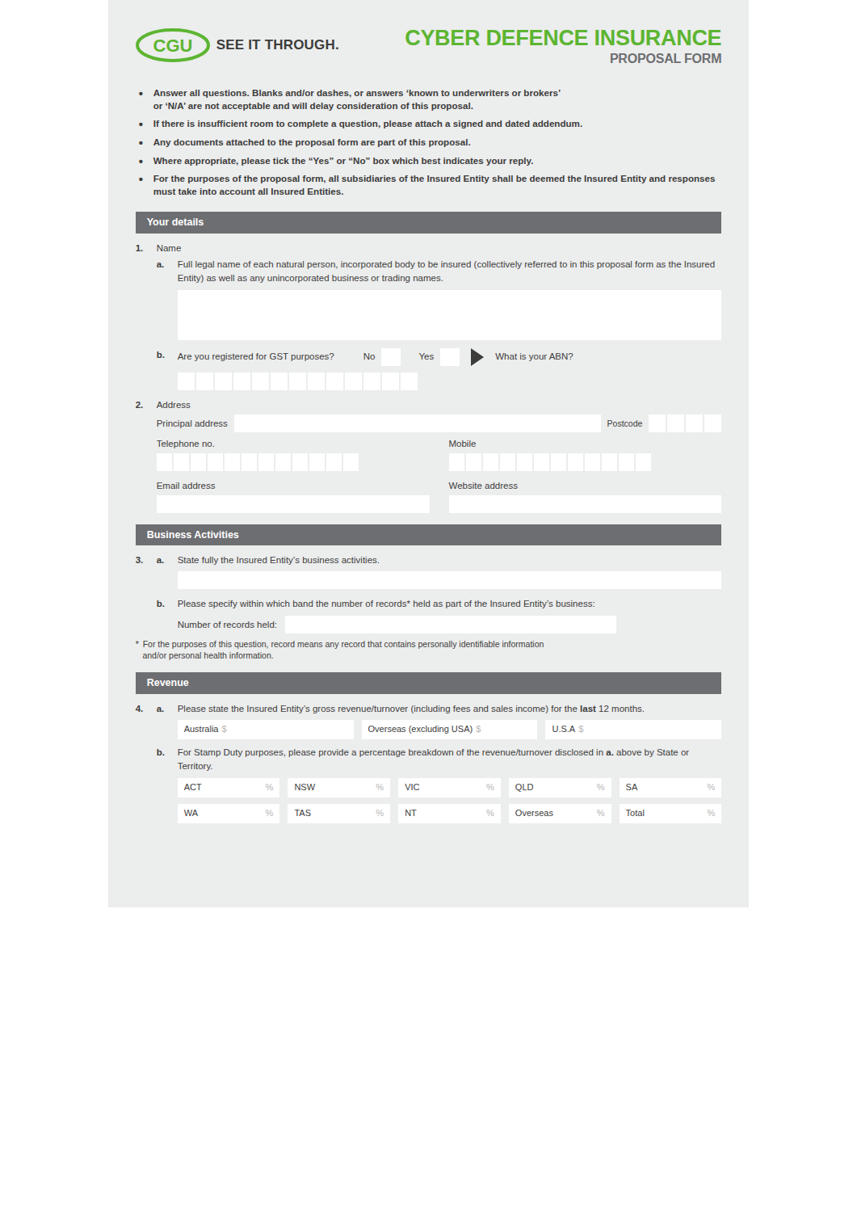CGU
SEE IT THROUGH.
CYBER DEFENCE INSURANCE
PROPOSAL FORM
Answer all questions. Blanks and/or dashes, or answers ‘known to underwriters or brokers’
or ‘N/A’ are not acceptable and will delay consideration of this proposal.
If there is insufficient room to complete a question, please attach a signed and dated addendum.
Any documents attached to the proposal form are part of this proposal.
Where appropriate, please tick the “Yes” or “No” box which best indicates your reply.
For the purposes of the proposal form, all subsidiaries of the Insured Entity shall be deemed the Insured Entity and responses must take into account all Insured Entities.
Your details
1.
Name
a.
Full legal name of each natural person, incorporated body to be insured (collectively referred to in this proposal form as the Insured Entity) as well as any unincorporated business or trading names.
b.
Are you registered for GST purposes? No Yes What is your ABN?
2.
Address
Principal address Postcode
Telephone no.
Mobile
Email address
Website address
Business Activities
3.
a.
State fully the Insured Entity’s business activities.
b.
Please specify within which band the number of records* held as part of the Insured Entity’s business:
Number of records held:
* For the purposes of this question, record means any record that contains personally identifiable information
and/or personal health information.
Revenue
4.
a.
Please state the Insured Entity’s gross revenue/turnover (including fees and sales income) for the last 12 months.
Australia $
Overseas (excluding USA) $
U.S.A $
b.
For Stamp Duty purposes, please provide a percentage breakdown of the revenue/turnover disclosed in a. above by State or Territory.
ACT%
NSW%
VIC%
QLD%
SA%
WA%
TAS%
NT%
Overseas%
Total%